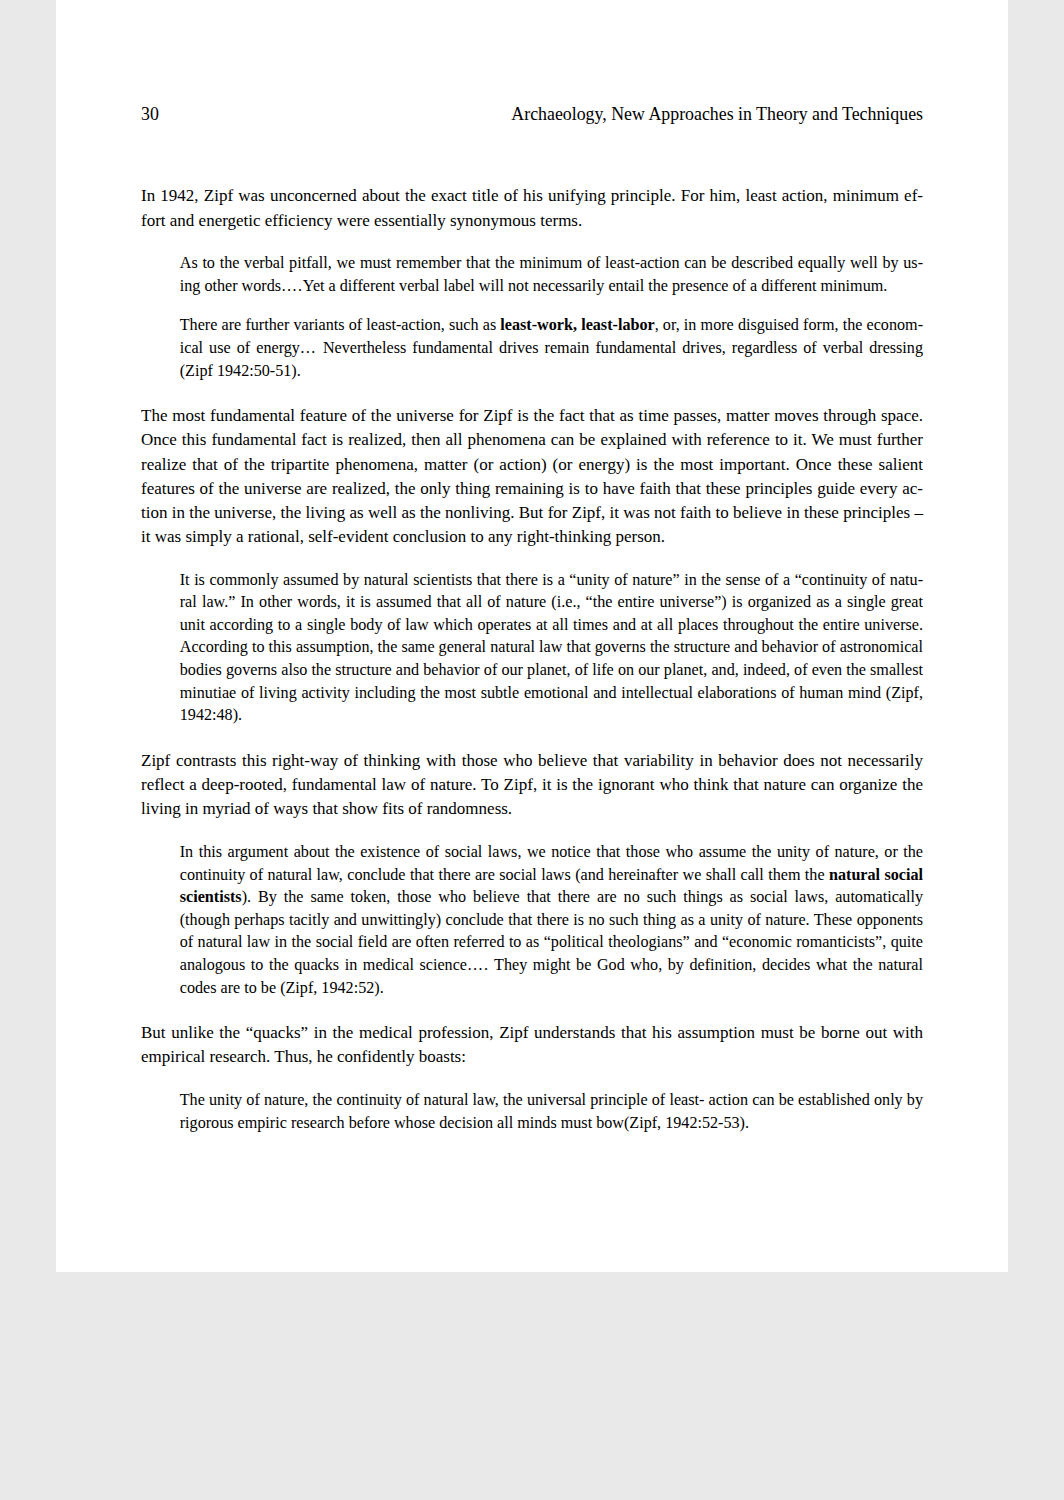30 Archaeology, New Approaches in Theory and Techniques
In 1942, Zipf was unconcerned about the exact title of his unifying principle. For him, least action, minimum effort and energetic efficiency were essentially synonymous terms.
As to the verbal pitfall, we must remember that the minimum of least-action can be described equally well by using other words…. Yet a different verbal label will not necessarily entail the presence of a different minimum.
There are further variants of least-action, such as least-work, least-labor, or, in more disguised form, the economical use of energy… Nevertheless fundamental drives remain fundamental drives, regardless of verbal dressing (Zipf 1942:50-51).
The most fundamental feature of the universe for Zipf is the fact that as time passes, matter moves through space. Once this fundamental fact is realized, then all phenomena can be explained with reference to it. We must further realize that of the tripartite phenomena, matter (or action) (or energy) is the most important. Once these salient features of the universe are realized, the only thing remaining is to have faith that these principles guide every action in the universe, the living as well as the nonliving. But for Zipf, it was not faith to believe in these principles – it was simply a rational, self-evident conclusion to any right-thinking person.
It is commonly assumed by natural scientists that there is a “unity of nature” in the sense of a “continuity of natural law.” In other words, it is assumed that all of nature (i.e., “the entire universe”) is organized as a single great unit according to a single body of law which operates at all times and at all places throughout the entire universe. According to this assumption, the same general natural law that governs the structure and behavior of astronomical bodies governs also the structure and behavior of our planet, of life on our planet, and, indeed, of even the smallest minutiae of living activity including the most subtle emotional and intellectual elaborations of human mind (Zipf, 1942:48).
Zipf contrasts this right-way of thinking with those who believe that variability in behavior does not necessarily reflect a deep-rooted, fundamental law of nature. To Zipf, it is the ignorant who think that nature can organize the living in myriad of ways that show fits of randomness.
In this argument about the existence of social laws, we notice that those who assume the unity of nature, or the continuity of natural law, conclude that there are social laws (and hereinafter we shall call them the natural social scientists). By the same token, those who believe that there are no such things as social laws, automatically (though perhaps tacitly and unwittingly) conclude that there is no such thing as a unity of nature. These opponents of natural law in the social field are often referred to as “political theologians” and “economic romanticists”, quite analogous to the quacks in medical science…. They might be God who, by definition, decides what the natural codes are to be (Zipf, 1942:52).
But unlike the “quacks” in the medical profession, Zipf understands that his assumption must be borne out with empirical research. Thus, he confidently boasts:
The unity of nature, the continuity of natural law, the universal principle of least- action can be established only by rigorous empiric research before whose decision all minds must bow(Zipf, 1942:52-53).